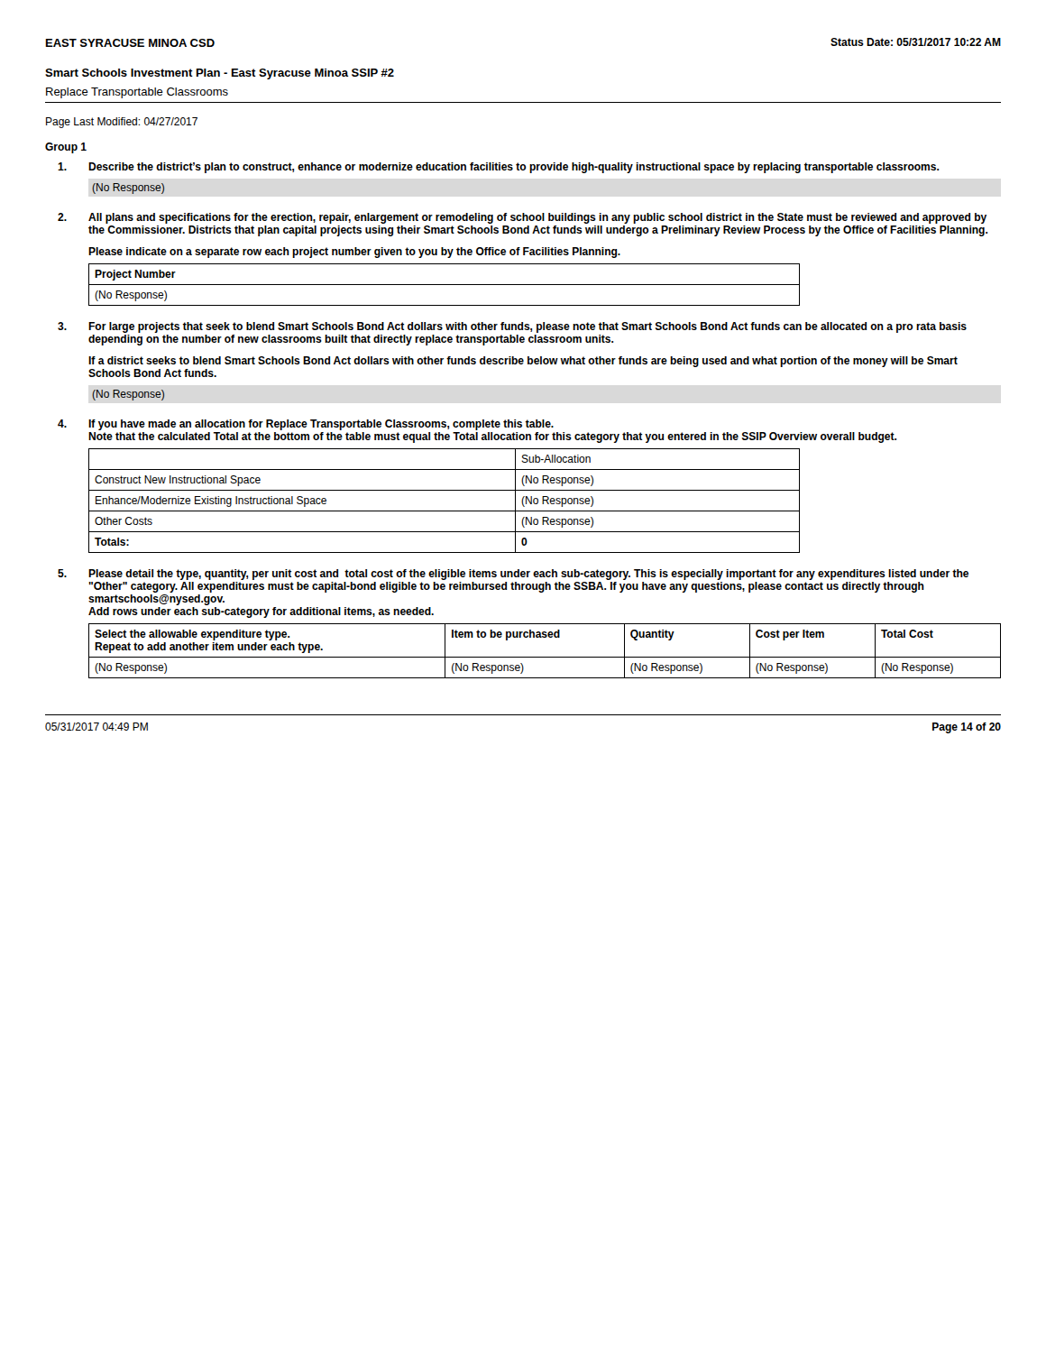EAST SYRACUSE MINOA CSD
Status Date: 05/31/2017 10:22 AM
Smart Schools Investment Plan - East Syracuse Minoa SSIP #2
Replace Transportable Classrooms
Page Last Modified: 04/27/2017
Group 1
1.
Describe the district’s plan to construct, enhance or modernize education facilities to provide high-quality instructional space by replacing transportable classrooms.
(No Response)
2.
All plans and specifications for the erection, repair, enlargement or remodeling of school buildings in any public school district in the State must be reviewed and approved by the Commissioner. Districts that plan capital projects using their Smart Schools Bond Act funds will undergo a Preliminary Review Process by the Office of Facilities Planning.
Please indicate on a separate row each project number given to you by the Office of Facilities Planning.
| Project Number |
| --- |
| (No Response) |
3.
For large projects that seek to blend Smart Schools Bond Act dollars with other funds, please note that Smart Schools Bond Act funds can be allocated on a pro rata basis depending on the number of new classrooms built that directly replace transportable classroom units.
If a district seeks to blend Smart Schools Bond Act dollars with other funds describe below what other funds are being used and what portion of the money will be Smart Schools Bond Act funds.
(No Response)
4.
If you have made an allocation for Replace Transportable Classrooms, complete this table.
Note that the calculated Total at the bottom of the table must equal the Total allocation for this category that you entered in the SSIP Overview overall budget.
| | Sub-Allocation |
| Construct New Instructional Space | (No Response) |
| Enhance/Modernize Existing Instructional Space | (No Response) |
| Other Costs | (No Response) |
| Totals: | 0 |
5.
Please detail the type, quantity, per unit cost and total cost of the eligible items under each sub-category. This is especially important for any expenditures listed under the "Other" category. All expenditures must be capital-bond eligible to be reimbursed through the SSBA. If you have any questions, please contact us directly through smartschools@nysed.gov.
Add rows under each sub-category for additional items, as needed.
| Select the allowable expenditure type. Repeat to add another item under each type. | Item to be purchased | Quantity | Cost per Item | Total Cost |
| --- | --- | --- | --- | --- |
| (No Response) | (No Response) | (No Response) | (No Response) | (No Response) |
05/31/2017 04:49 PM
Page 14 of 20